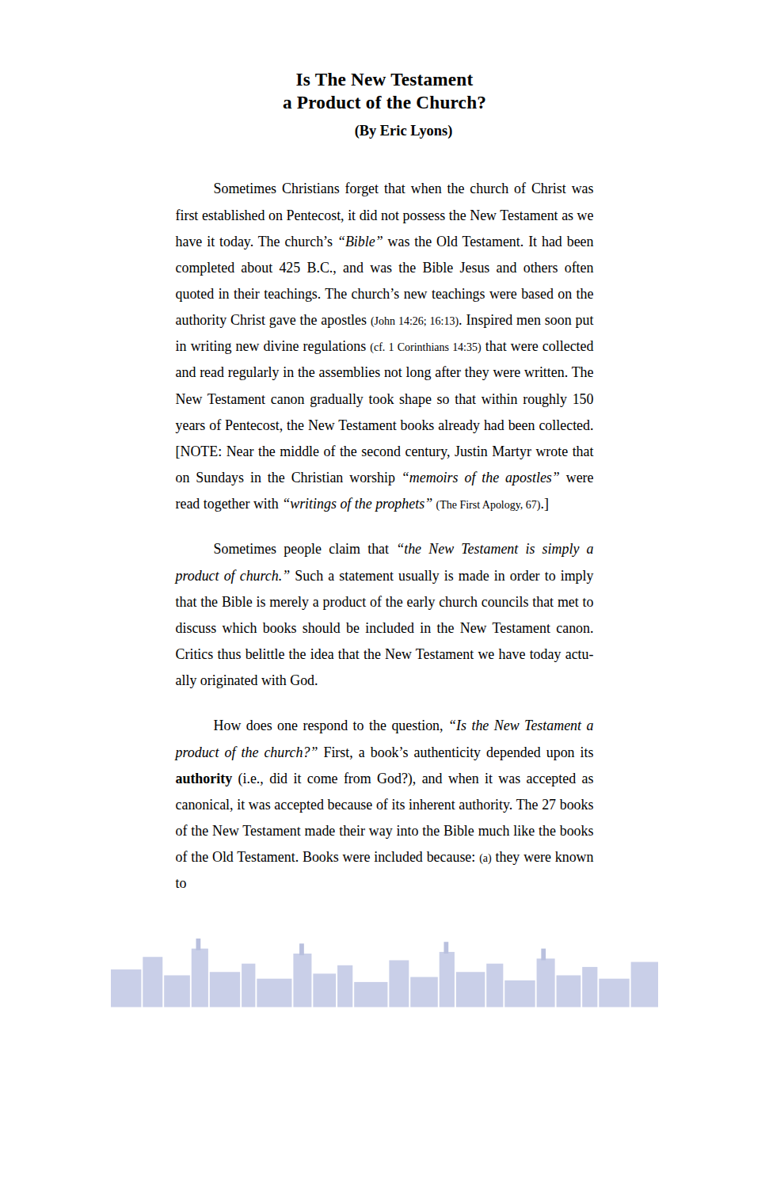Is The New Testament
a Product of the Church?
(By Eric Lyons)
Sometimes Christians forget that when the church of Christ was first established on Pentecost, it did not possess the New Testament as we have it today. The church’s “Bible” was the Old Testament. It had been completed about 425 B.C., and was the Bible Jesus and others often quoted in their teachings. The church’s new teachings were based on the authority Christ gave the apostles (John 14:26; 16:13). Inspired men soon put in writing new divine regulations (cf. 1 Corinthians 14:35) that were collected and read regularly in the assemblies not long after they were written. The New Testament canon gradually took shape so that within roughly 150 years of Pentecost, the New Testament books already had been collected. [NOTE: Near the middle of the second century, Justin Martyr wrote that on Sundays in the Christian worship “memoirs of the apostles” were read together with “writings of the prophets” (The First Apology, 67).]
Sometimes people claim that “the New Testament is simply a product of church.” Such a statement usually is made in order to imply that the Bible is merely a product of the early church councils that met to discuss which books should be included in the New Testament canon. Critics thus belittle the idea that the New Testament we have today actually originated with God.
How does one respond to the question, “Is the New Testament a product of the church?” First, a book’s authenticity depended upon its authority (i.e., did it come from God?), and when it was accepted as canonical, it was accepted because of its inherent authority. The 27 books of the New Testament made their way into the Bible much like the books of the Old Testament. Books were included because: (a) they were known to